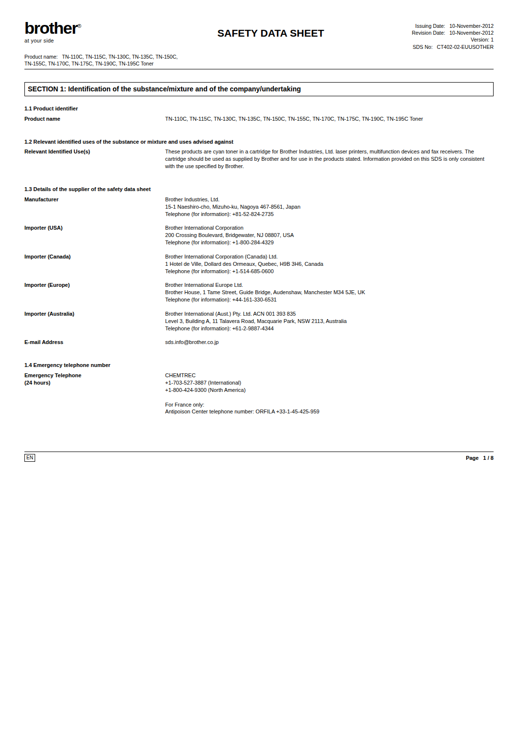brother®
at your side
SAFETY DATA SHEET
Issuing Date: 10-November-2012
Revision Date: 10-November-2012
Version: 1
SDS No: CT402-02-EUUSOTHER
Product name: TN-110C, TN-115C, TN-130C, TN-135C, TN-150C,
TN-155C, TN-170C, TN-175C, TN-190C, TN-195C Toner
SECTION 1: Identification of the substance/mixture and of the company/undertaking
1.1 Product identifier
| Product name | TN-110C, TN-115C, TN-130C, TN-135C, TN-150C, TN-155C, TN-170C, TN-175C, TN-190C, TN-195C Toner |
1.2 Relevant identified uses of the substance or mixture and uses advised against
| Relevant Identified Use(s) | These products are cyan toner in a cartridge for Brother Industries, Ltd. laser printers, multifunction devices and fax receivers. The cartridge should be used as supplied by Brother and for use in the products stated. Information provided on this SDS is only consistent with the use specified by Brother. |
1.3 Details of the supplier of the safety data sheet
| Manufacturer | Brother Industries, Ltd. 15-1 Naeshiro-cho, Mizuho-ku, Nagoya 467-8561, Japan Telephone (for information): +81-52-824-2735 |
| Importer (USA) | Brother International Corporation 200 Crossing Boulevard, Bridgewater, NJ 08807, USA Telephone (for information): +1-800-284-4329 |
| Importer (Canada) | Brother International Corporation (Canada) Ltd. 1 Hotel de Ville, Dollard des Ormeaux, Quebec, H9B 3H6, Canada Telephone (for information): +1-514-685-0600 |
| Importer (Europe) | Brother International Europe Ltd. Brother House, 1 Tame Street, Guide Bridge, Audenshaw, Manchester M34 5JE, UK Telephone (for information): +44-161-330-6531 |
| Importer (Australia) | Brother International (Aust.) Pty. Ltd. ACN 001 393 835 Level 3, Building A, 11 Talavera Road, Macquarie Park, NSW 2113, Australia Telephone (for information): +61-2-9887-4344 |
| E-mail Address | sds.info@brother.co.jp |
1.4 Emergency telephone number
| Emergency Telephone (24 hours) | CHEMTREC +1-703-527-3887 (International) +1-800-424-9300 (North America) For France only: Antipoison Center telephone number: ORFILA +33-1-45-425-959 |
EN
Page 1 / 8